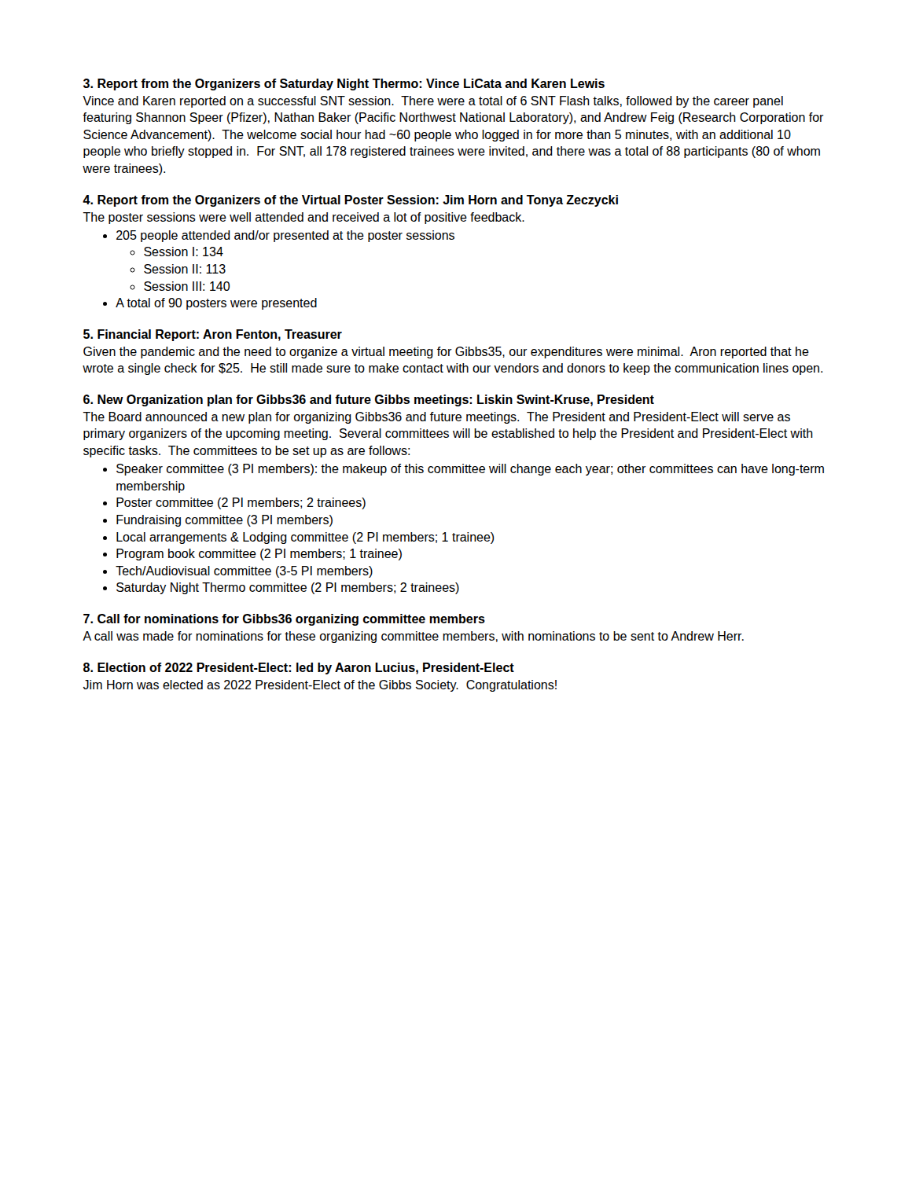3. Report from the Organizers of Saturday Night Thermo: Vince LiCata and Karen Lewis
Vince and Karen reported on a successful SNT session. There were a total of 6 SNT Flash talks, followed by the career panel featuring Shannon Speer (Pfizer), Nathan Baker (Pacific Northwest National Laboratory), and Andrew Feig (Research Corporation for Science Advancement). The welcome social hour had ~60 people who logged in for more than 5 minutes, with an additional 10 people who briefly stopped in. For SNT, all 178 registered trainees were invited, and there was a total of 88 participants (80 of whom were trainees).
4. Report from the Organizers of the Virtual Poster Session: Jim Horn and Tonya Zeczycki
The poster sessions were well attended and received a lot of positive feedback.
205 people attended and/or presented at the poster sessions
Session I: 134
Session II: 113
Session III: 140
A total of 90 posters were presented
5. Financial Report: Aron Fenton, Treasurer
Given the pandemic and the need to organize a virtual meeting for Gibbs35, our expenditures were minimal. Aron reported that he wrote a single check for $25. He still made sure to make contact with our vendors and donors to keep the communication lines open.
6. New Organization plan for Gibbs36 and future Gibbs meetings: Liskin Swint-Kruse, President
The Board announced a new plan for organizing Gibbs36 and future meetings. The President and President-Elect will serve as primary organizers of the upcoming meeting. Several committees will be established to help the President and President-Elect with specific tasks. The committees to be set up as are follows:
Speaker committee (3 PI members): the makeup of this committee will change each year; other committees can have long-term membership
Poster committee (2 PI members; 2 trainees)
Fundraising committee (3 PI members)
Local arrangements & Lodging committee (2 PI members; 1 trainee)
Program book committee (2 PI members; 1 trainee)
Tech/Audiovisual committee (3-5 PI members)
Saturday Night Thermo committee (2 PI members; 2 trainees)
7. Call for nominations for Gibbs36 organizing committee members
A call was made for nominations for these organizing committee members, with nominations to be sent to Andrew Herr.
8. Election of 2022 President-Elect: led by Aaron Lucius, President-Elect
Jim Horn was elected as 2022 President-Elect of the Gibbs Society. Congratulations!